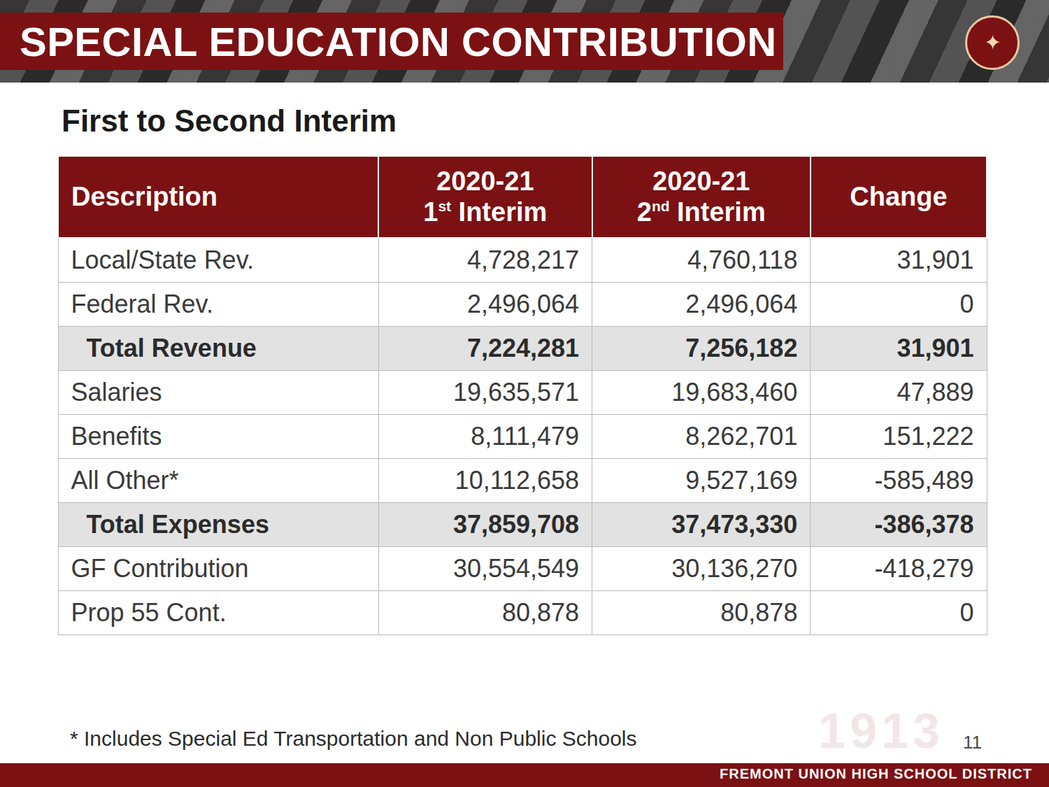SPECIAL EDUCATION CONTRIBUTION
✦
First to Second Interim
| Description | 2020-21 1 st Interim | 2020-21 2 nd Interim | Change |
| --- | --- | --- | --- |
| Local/State Rev. | 4,728,217 | 4,760,118 | 31,901 |
| Federal Rev. | 2,496,064 | 2,496,064 | 0 |
| Total Revenue | 7,224,281 | 7,256,182 | 31,901 |
| Salaries | 19,635,571 | 19,683,460 | 47,889 |
| Benefits | 8,111,479 | 8,262,701 | 151,222 |
| All Other* | 10,112,658 | 9,527,169 | -585,489 |
| Total Expenses | 37,859,708 | 37,473,330 | -386,378 |
| GF Contribution | 30,554,549 | 30,136,270 | -418,279 |
| Prop 55 Cont. | 80,878 | 80,878 | 0 |
* Includes Special Ed Transportation and Non Public Schools
11
1913
FREMONT UNION HIGH SCHOOL DISTRICT